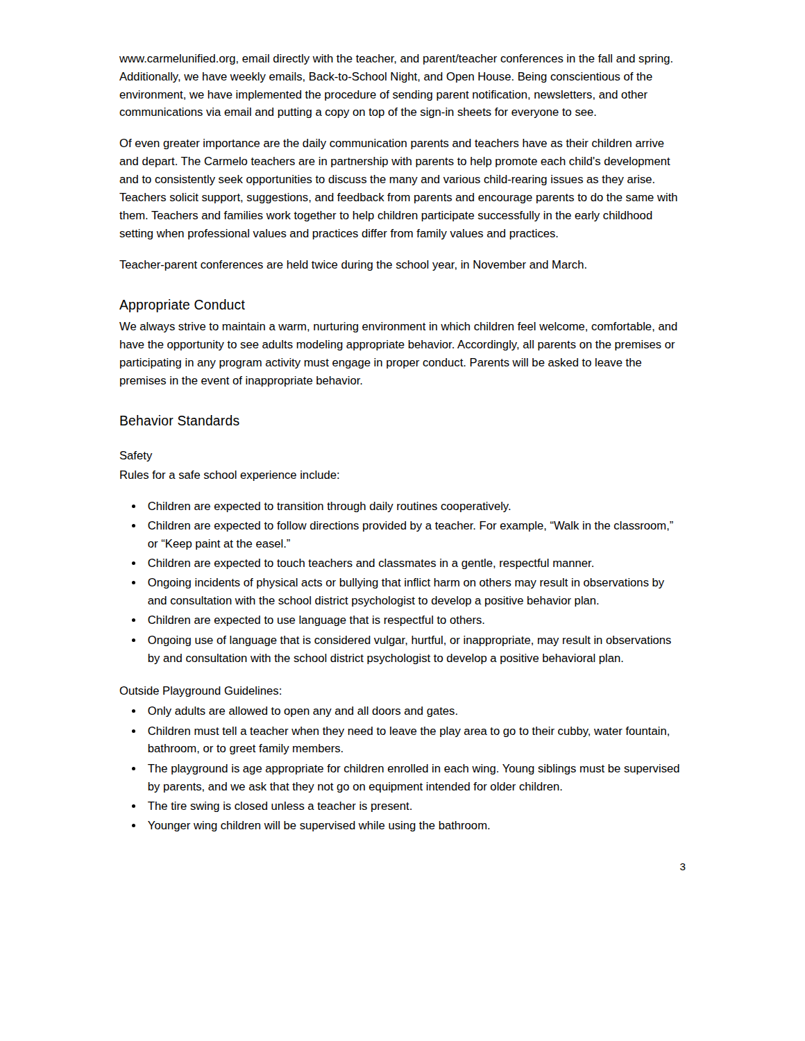www.carmelunified.org, email directly with the teacher, and parent/teacher conferences in the fall and spring. Additionally, we have weekly emails, Back-to-School Night, and Open House. Being conscientious of the environment, we have implemented the procedure of sending parent notification, newsletters, and other communications via email and putting a copy on top of the sign-in sheets for everyone to see.
Of even greater importance are the daily communication parents and teachers have as their children arrive and depart. The Carmelo teachers are in partnership with parents to help promote each child's development and to consistently seek opportunities to discuss the many and various child-rearing issues as they arise. Teachers solicit support, suggestions, and feedback from parents and encourage parents to do the same with them. Teachers and families work together to help children participate successfully in the early childhood setting when professional values and practices differ from family values and practices.
Teacher-parent conferences are held twice during the school year, in November and March.
Appropriate Conduct
We always strive to maintain a warm, nurturing environment in which children feel welcome, comfortable, and have the opportunity to see adults modeling appropriate behavior. Accordingly, all parents on the premises or participating in any program activity must engage in proper conduct. Parents will be asked to leave the premises in the event of inappropriate behavior.
Behavior Standards
Safety
Rules for a safe school experience include:
Children are expected to transition through daily routines cooperatively.
Children are expected to follow directions provided by a teacher. For example, “Walk in the classroom,” or “Keep paint at the easel.”
Children are expected to touch teachers and classmates in a gentle, respectful manner.
Ongoing incidents of physical acts or bullying that inflict harm on others may result in observations by and consultation with the school district psychologist to develop a positive behavior plan.
Children are expected to use language that is respectful to others.
Ongoing use of language that is considered vulgar, hurtful, or inappropriate, may result in observations by and consultation with the school district psychologist to develop a positive behavioral plan.
Outside Playground Guidelines:
Only adults are allowed to open any and all doors and gates.
Children must tell a teacher when they need to leave the play area to go to their cubby, water fountain, bathroom, or to greet family members.
The playground is age appropriate for children enrolled in each wing. Young siblings must be supervised by parents, and we ask that they not go on equipment intended for older children.
The tire swing is closed unless a teacher is present.
Younger wing children will be supervised while using the bathroom.
3